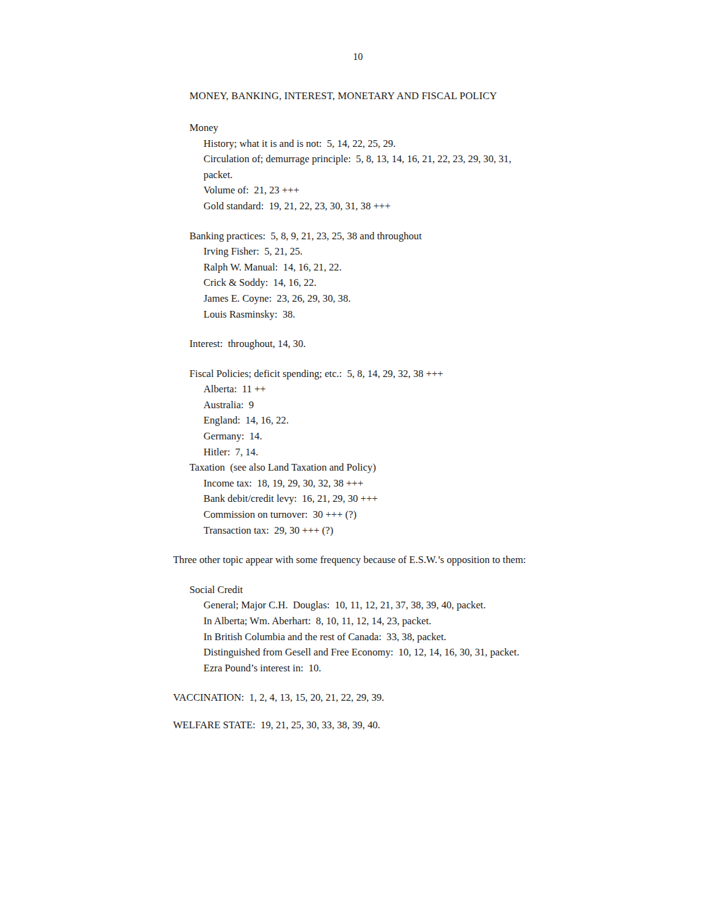10
MONEY, BANKING, INTEREST, MONETARY AND FISCAL POLICY
Money
History; what it is and is not: 5, 14, 22, 25, 29.
Circulation of; demurrage principle: 5, 8, 13, 14, 16, 21, 22, 23, 29, 30, 31,
packet.
Volume of: 21, 23 +++
Gold standard: 19, 21, 22, 23, 30, 31, 38 +++
Banking practices: 5, 8, 9, 21, 23, 25, 38 and throughout
Irving Fisher: 5, 21, 25.
Ralph W. Manual: 14, 16, 21, 22.
Crick & Soddy: 14, 16, 22.
James E. Coyne: 23, 26, 29, 30, 38.
Louis Rasminsky: 38.
Interest: throughout, 14, 30.
Fiscal Policies; deficit spending; etc.: 5, 8, 14, 29, 32, 38 +++
Alberta: 11 ++
Australia: 9
England: 14, 16, 22.
Germany: 14.
Hitler: 7, 14.
Taxation (see also Land Taxation and Policy)
Income tax: 18, 19, 29, 30, 32, 38 +++
Bank debit/credit levy: 16, 21, 29, 30 +++
Commission on turnover: 30 +++ (?)
Transaction tax: 29, 30 +++ (?)
Three other topic appear with some frequency because of E.S.W.’s opposition to them:
Social Credit
General; Major C.H. Douglas: 10, 11, 12, 21, 37, 38, 39, 40, packet.
In Alberta; Wm. Aberhart: 8, 10, 11, 12, 14, 23, packet.
In British Columbia and the rest of Canada: 33, 38, packet.
Distinguished from Gesell and Free Economy: 10, 12, 14, 16, 30, 31, packet.
Ezra Pound’s interest in: 10.
VACCINATION: 1, 2, 4, 13, 15, 20, 21, 22, 29, 39.
WELFARE STATE: 19, 21, 25, 30, 33, 38, 39, 40.